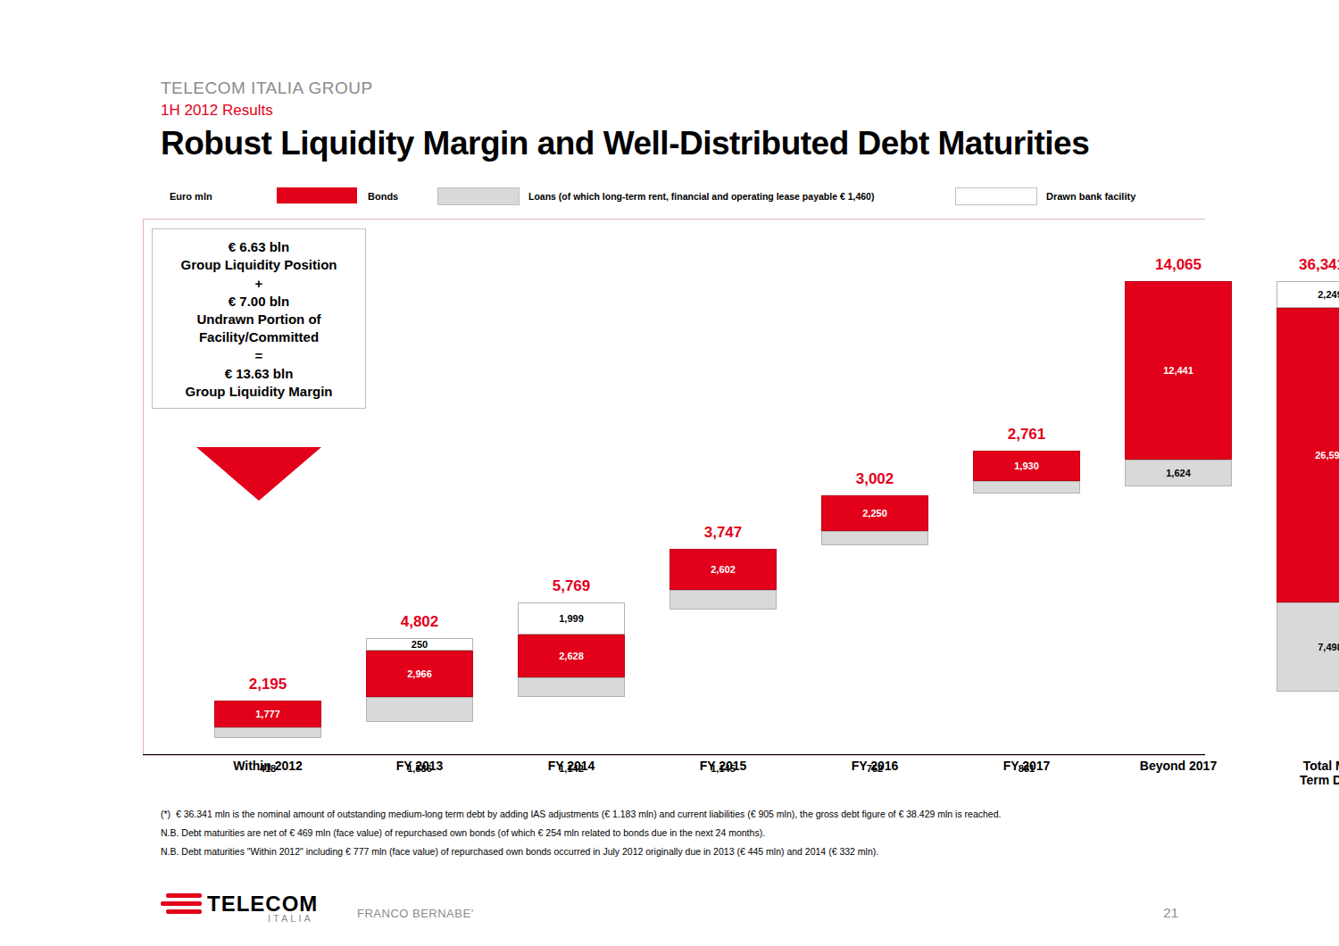TELECOM ITALIA GROUP
1H 2012 Results
Robust Liquidity Margin and Well-Distributed Debt Maturities
Euro mln
Bonds
Loans (of which long-term rent, financial and operating lease payable € 1,460)
Drawn bank facility
€ 6.63 bln
Group Liquidity Position
+
€ 7.00 bln
Undrawn Portion of
Facility/Committed
=
€ 13.63 bln
Group Liquidity Margin
2,195
1,777
418
4,802
250
2,966
1,586
5,769
1,999
2,628
1,142
3,747
2,602
1,145
3,002
2,250
752
2,761
1,930
831
14,065
12,441
1,624
36,341(*)
2,249
26,594
7,498
Within 2012
FY 2013
FY 2014
FY 2015
FY 2016
FY 2017
Beyond 2017
Total M/L
Term Debt
(*) € 36.341 mln is the nominal amount of outstanding medium-long term debt by adding IAS adjustments (€ 1.183 mln) and current liabilities (€ 905 mln), the gross debt figure of € 38.429 mln is reached.
N.B. Debt maturities are net of € 469 mln (face value) of repurchased own bonds (of which € 254 mln related to bonds due in the next 24 months).
N.B. Debt maturities "Within 2012" including € 777 mln (face value) of repurchased own bonds occurred in July 2012 originally due in 2013 (€ 445 mln) and 2014 (€ 332 mln).
TELECOM
ITALIA
FRANCO BERNABE'
21